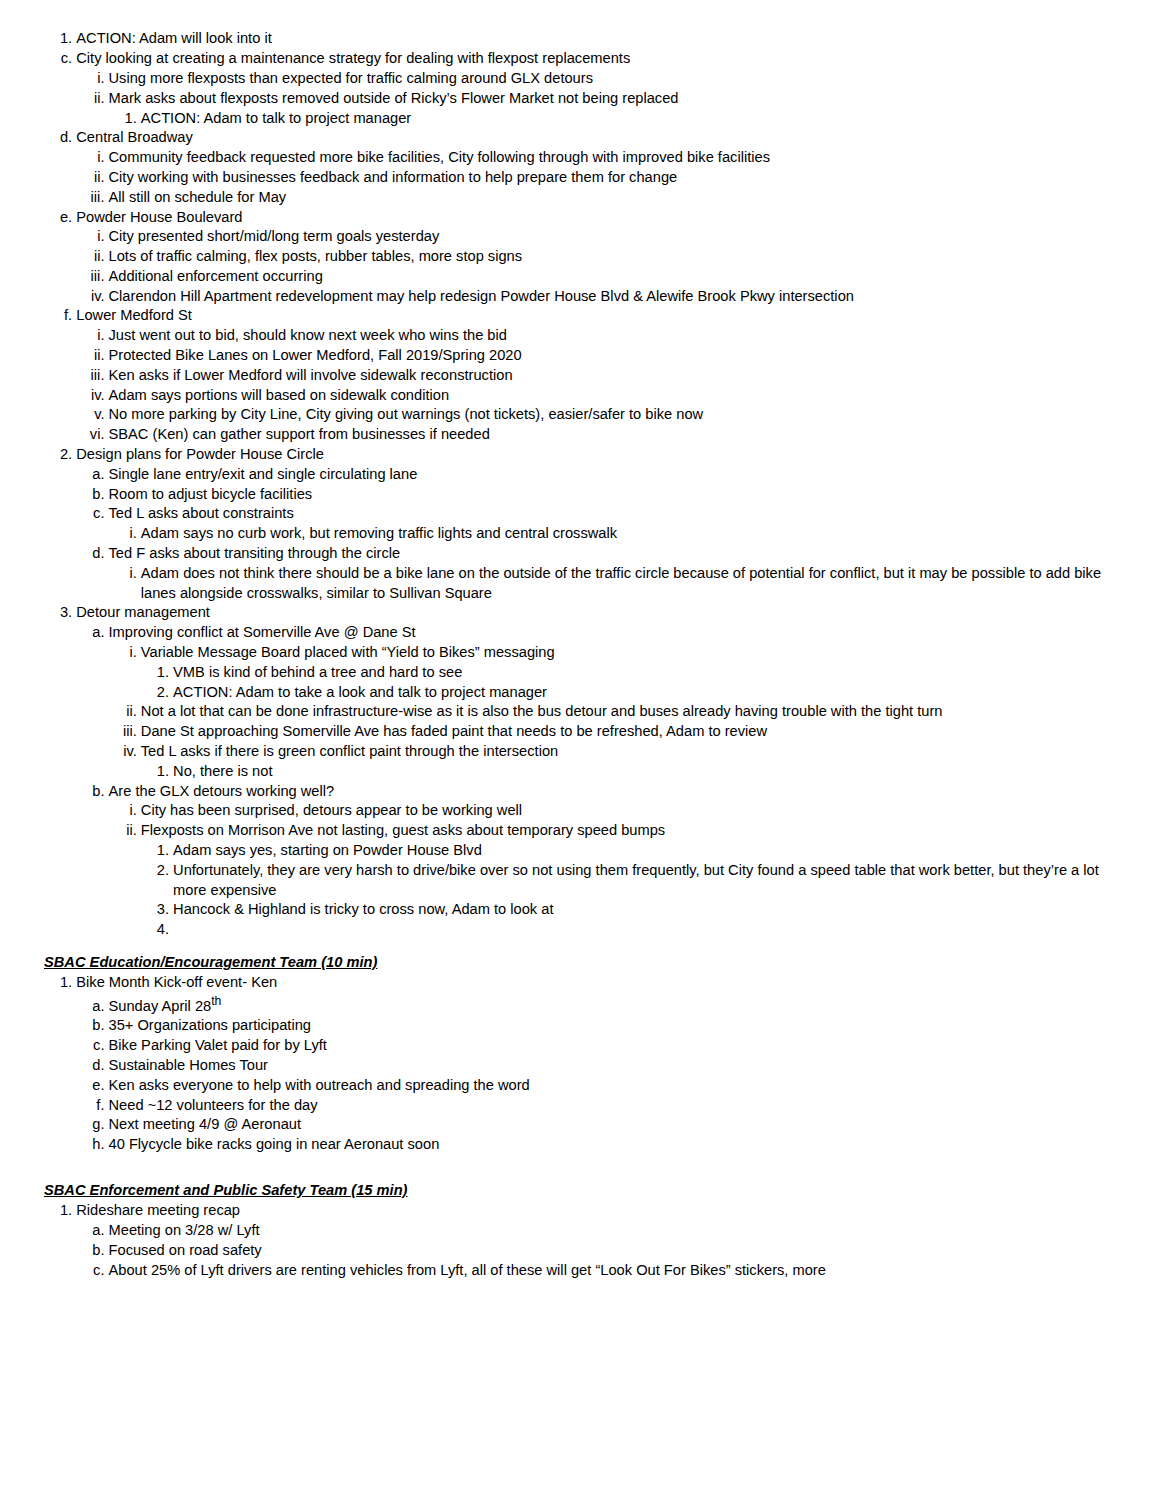ACTION: Adam will look into it
City looking at creating a maintenance strategy for dealing with flexpost replacements
Using more flexposts than expected for traffic calming around GLX detours
Mark asks about flexposts removed outside of Ricky’s Flower Market not being replaced
ACTION: Adam to talk to project manager
Central Broadway
Community feedback requested more bike facilities, City following through with improved bike facilities
City working with businesses feedback and information to help prepare them for change
All still on schedule for May
Powder House Boulevard
City presented short/mid/long term goals yesterday
Lots of traffic calming, flex posts, rubber tables, more stop signs
Additional enforcement occurring
Clarendon Hill Apartment redevelopment may help redesign Powder House Blvd & Alewife Brook Pkwy intersection
Lower Medford St
Just went out to bid, should know next week who wins the bid
Protected Bike Lanes on Lower Medford, Fall 2019/Spring 2020
Ken asks if Lower Medford will involve sidewalk reconstruction
Adam says portions will based on sidewalk condition
No more parking by City Line, City giving out warnings (not tickets), easier/safer to bike now
SBAC (Ken) can gather support from businesses if needed
Design plans for Powder House Circle
Single lane entry/exit and single circulating lane
Room to adjust bicycle facilities
Ted L asks about constraints
Adam says no curb work, but removing traffic lights and central crosswalk
Ted F asks about transiting through the circle
Adam does not think there should be a bike lane on the outside of the traffic circle because of potential for conflict, but it may be possible to add bike lanes alongside crosswalks, similar to Sullivan Square
Detour management
Improving conflict at Somerville Ave @ Dane St
Variable Message Board placed with “Yield to Bikes” messaging
VMB is kind of behind a tree and hard to see
ACTION: Adam to take a look and talk to project manager
Not a lot that can be done infrastructure-wise as it is also the bus detour and buses already having trouble with the tight turn
Dane St approaching Somerville Ave has faded paint that needs to be refreshed, Adam to review
Ted L asks if there is green conflict paint through the intersection
No, there is not
Are the GLX detours working well?
City has been surprised, detours appear to be working well
Flexposts on Morrison Ave not lasting, guest asks about temporary speed bumps
Adam says yes, starting on Powder House Blvd
Unfortunately, they are very harsh to drive/bike over so not using them frequently, but City found a speed table that work better, but they’re a lot more expensive
Hancock & Highland is tricky to cross now, Adam to look at
SBAC Education/Encouragement Team (10 min)
Bike Month Kick-off event- Ken
Sunday April 28th
35+ Organizations participating
Bike Parking Valet paid for by Lyft
Sustainable Homes Tour
Ken asks everyone to help with outreach and spreading the word
Need ~12 volunteers for the day
Next meeting 4/9 @ Aeronaut
40 Flycycle bike racks going in near Aeronaut soon
SBAC Enforcement and Public Safety Team (15 min)
Rideshare meeting recap
Meeting on 3/28 w/ Lyft
Focused on road safety
About 25% of Lyft drivers are renting vehicles from Lyft, all of these will get “Look Out For Bikes” stickers, more